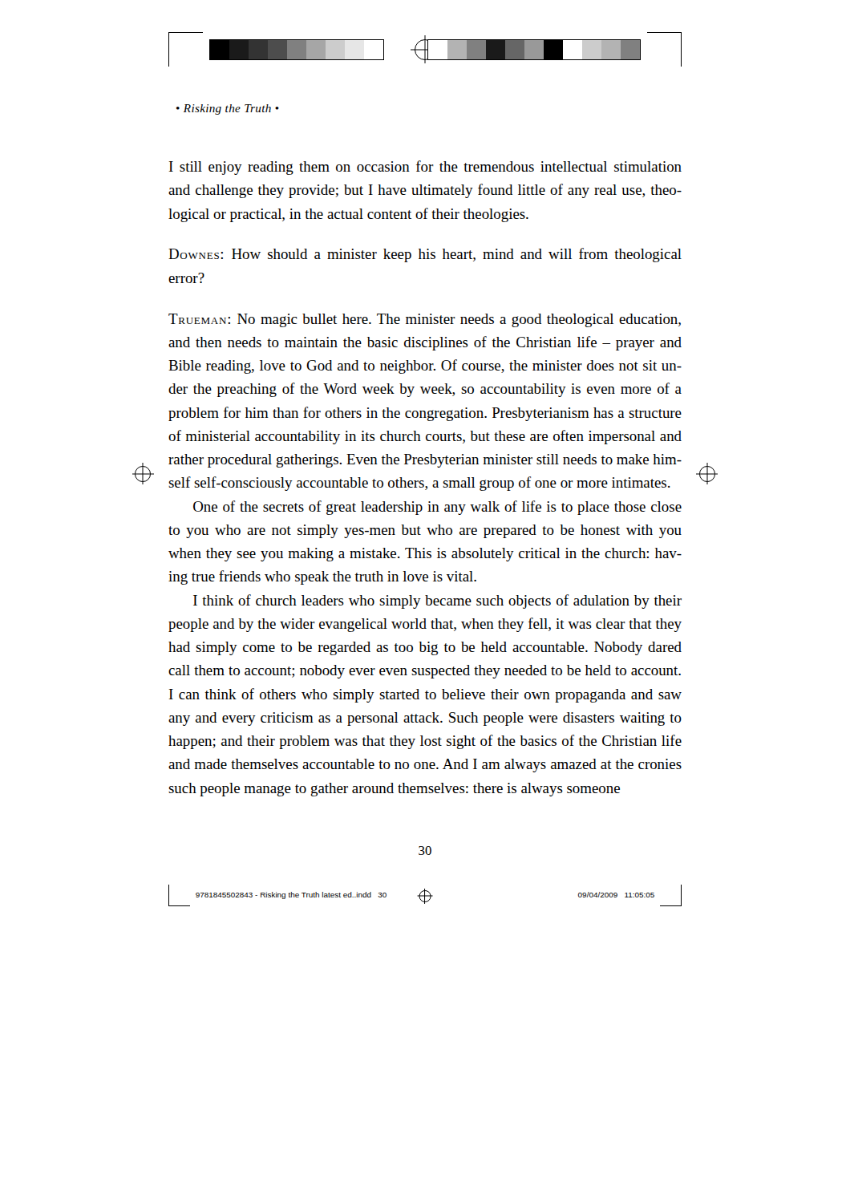• Risking the Truth •
I still enjoy reading them on occasion for the tremendous intellectual stimulation and challenge they provide; but I have ultimately found little of any real use, theological or practical, in the actual content of their theologies.
Downes: How should a minister keep his heart, mind and will from theological error?
Trueman: No magic bullet here. The minister needs a good theological education, and then needs to maintain the basic disciplines of the Christian life – prayer and Bible reading, love to God and to neighbor. Of course, the minister does not sit under the preaching of the Word week by week, so accountability is even more of a problem for him than for others in the congregation. Presbyterianism has a structure of ministerial accountability in its church courts, but these are often impersonal and rather procedural gatherings. Even the Presbyterian minister still needs to make himself self-consciously accountable to others, a small group of one or more intimates.
One of the secrets of great leadership in any walk of life is to place those close to you who are not simply yes-men but who are prepared to be honest with you when they see you making a mistake. This is absolutely critical in the church: having true friends who speak the truth in love is vital.
I think of church leaders who simply became such objects of adulation by their people and by the wider evangelical world that, when they fell, it was clear that they had simply come to be regarded as too big to be held accountable. Nobody dared call them to account; nobody ever even suspected they needed to be held to account. I can think of others who simply started to believe their own propaganda and saw any and every criticism as a personal attack. Such people were disasters waiting to happen; and their problem was that they lost sight of the basics of the Christian life and made themselves accountable to no one. And I am always amazed at the cronies such people manage to gather around themselves: there is always someone
30
9781845502843 - Risking the Truth latest ed..indd 30
09/04/2009 11:05:05